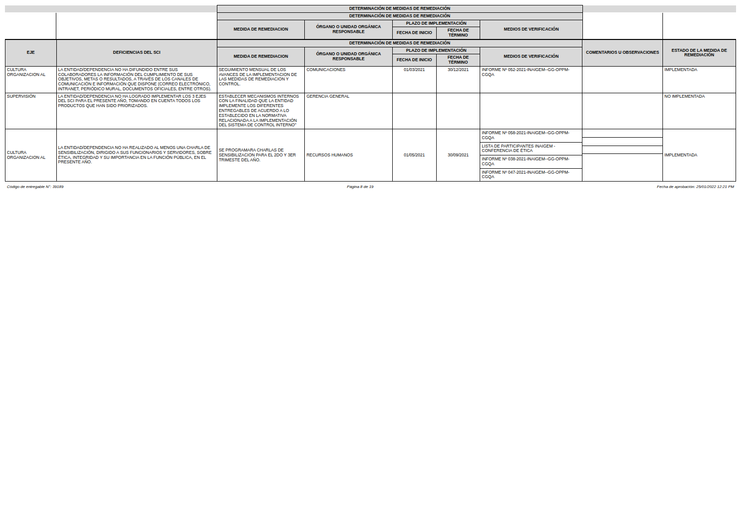| | | DETERMINACIÓN DE MEDIDAS DE REMEDIACIÓN | | |
| --- | --- | --- | --- | --- |
| | | DETERMINACIÓN DE MEDIDAS DE REMEDIACIÓN | | |
| --- | --- | --- | --- | --- |
| MEDIDA DE REMEDIACION | ÓRGANO O UNIDAD ORGÁNICA RESPONSABLE | PLAZO DE IMPLEMENTACIÓN | MEDIOS DE VERIFICACIÓN |
| FECHA DE INICIO | FECHA DE TÉRMINO |
| EJE | DEFICIENCIAS DEL SCI | DETERMINACIÓN DE MEDIDAS DE REMEDIACIÓN | COMENTARIOS U OBSERVACIONES | ESTADO DE LA MEDIDA DE REMEDIACIÓN |
| --- | --- | --- | --- | --- |
| MEDIDA DE REMEDIACION | ÓRGANO O UNIDAD ORGÁNICA RESPONSABLE | PLAZO DE IMPLEMENTACIÓN | MEDIOS DE VERIFICACIÓN |
| FECHA DE INICIO | FECHA DE TÉRMINO |
| CULTURA ORGANIZACION AL | LA ENTIDAD/DEPENDENCIA NO HA DIFUNDIDO ENTRE SUS COLABORADORES LA INFORMACIÓN DEL CUMPLIMIENTO DE SUS OBJETIVOS, METAS O RESULTADOS, A TRAVÉS DE LOS CANALES DE COMUNICACIÓN E INFORMACIÓN QUE DISPONE (CORREO ELECTRÓNICO, INTRANET, PERIÓDICO MURAL, DOCUMENTOS OFICIALES, ENTRE OTROS). | SEGUIMIENTO MENSUAL DE LOS AVANCES DE LA IMPLEMENTACION DE LAS MEDIDAS DE REMEDIACION Y CONTROL. | COMUNICACIONES | 01/03/2021 | 30/12/2021 | INFORME Nº 052-2021-INAIGEM--GG-OPPM-CGQA | | IMPLEMENTADA |
| SUPERVISIÓN | LA ENTIDAD/DEPENDENCIA NO HA LOGRADO IMPLEMENTAR LOS 3 EJES DEL SCI PARA EL PRESENTE AÑO, TOMANDO EN CUENTA TODOS LOS PRODUCTOS QUE HAN SIDO PRIORIZADOS. | ESTABLECER MECANISMOS INTERNOS CON LA FINALIDAD QUE LA ENTIDAD IMPLEMENTE LOS DIFERENTES ENTREGABLES DE ACUERDO A LO ESTABLECIDO EN LA NORMATIVA RELACIONADA A LA IMPLEMENTACIÓN DEL SISTEMA DE CONTROL INTERNO" | GERENCIA GENERAL | | | | | NO IMPLEMENTADA |
| CULTURA ORGANIZACION AL | LA ENTIDAD/DEPENDENCIA NO HA REALIZADO AL MENOS UNA CHARLA DE SENSIBILIZACIÓN, DIRIGIDO A SUS FUNCIONARIOS Y SERVIDORES, SOBRE ÉTICA, INTEGRIDAD Y SU IMPORTANCIA EN LA FUNCIÓN PÚBLICA, EN EL PRESENTE AÑO. | SE PROGRAMARA CHARLAS DE SENSIBILIZACION PARA EL 2DO Y 3ER TRIMESTE DEL AÑO. | RECURSOS HUMANOS | 01/05/2021 | 30/09/2021 | / INFORME Nº 058-2021-INAIGEM--GG-OPPM-CGQA / / LISTA DE PARTICIPANTES INAIGEM - CONFERENCIA DE ÉTICA / / INFORME Nº 038-2021-INAIGEM--GG-OPPM-CGQA / / INFORME Nº 047-2021-INAIGEM--GG-OPPM-CGQA / | | IMPLEMENTADA |
Código de entregable N°: 39189
Página 8 de 19
Fecha de aprobación: 25/01/2022 12:21 PM